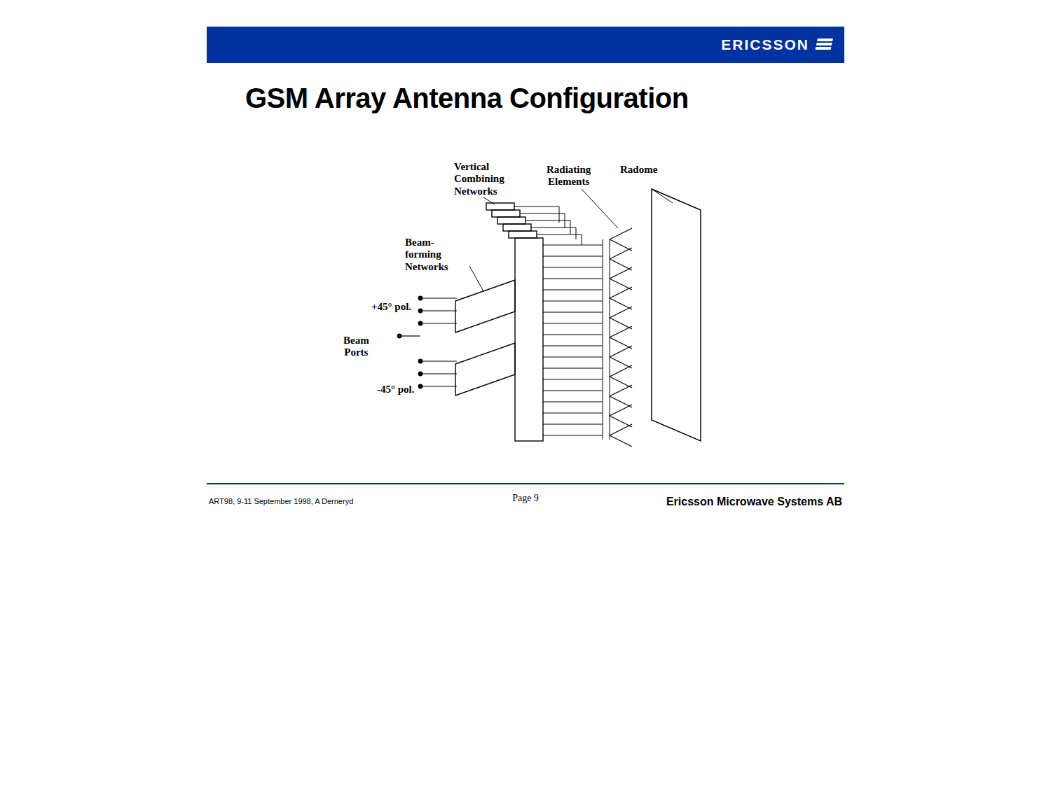ERICSSON
GSM Array Antenna Configuration
Vertical
Combining
Networks
Radiating
Elements
Radome
Beam-
forming
Networks
+45° pol.
Beam
Ports
-45° pol.
ART98, 9-11 September 1998, A Derneryd
Page 9
Ericsson Microwave Systems AB